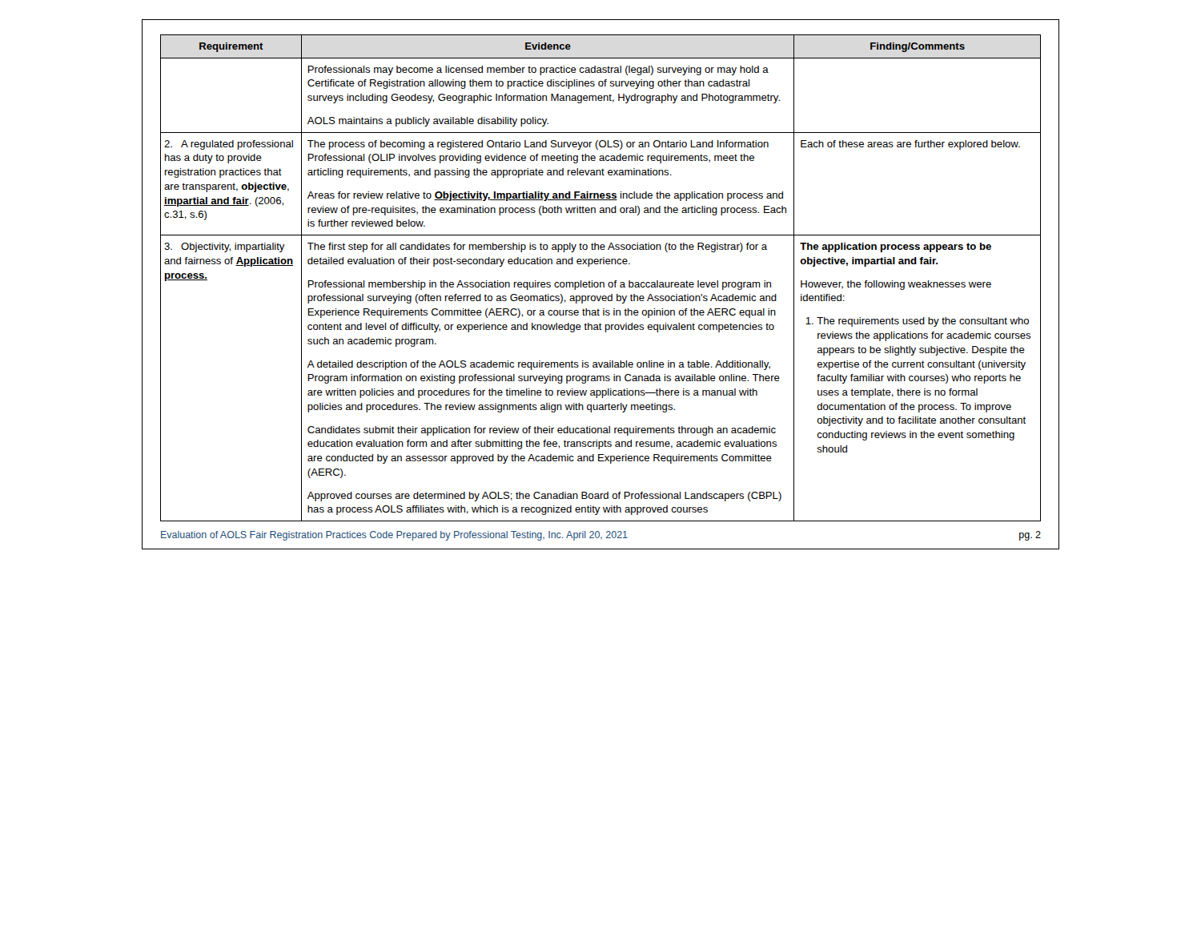| Requirement | Evidence | Finding/Comments |
| --- | --- | --- |
| | Professionals may become a licensed member to practice cadastral (legal) surveying or may hold a Certificate of Registration allowing them to practice disciplines of surveying other than cadastral surveys including Geodesy, Geographic Information Management, Hydrography and Photogrammetry. AOLS maintains a publicly available disability policy. | |
| 2. A regulated professional has a duty to provide registration practices that are transparent, objective , impartial and fair . (2006, c.31, s.6) | The process of becoming a registered Ontario Land Surveyor (OLS) or an Ontario Land Information Professional (OLIP involves providing evidence of meeting the academic requirements, meet the articling requirements, and passing the appropriate and relevant examinations. Areas for review relative to Objectivity, Impartiality and Fairness include the application process and review of pre-requisites, the examination process (both written and oral) and the articling process. Each is further reviewed below. | Each of these areas are further explored below. |
| 3. Objectivity, impartiality and fairness of Application process. | The first step for all candidates for membership is to apply to the Association (to the Registrar) for a detailed evaluation of their post-secondary education and experience. Professional membership in the Association requires completion of a baccalaureate level program in professional surveying (often referred to as Geomatics), approved by the Association's Academic and Experience Requirements Committee (AERC), or a course that is in the opinion of the AERC equal in content and level of difficulty, or experience and knowledge that provides equivalent competencies to such an academic program. A detailed description of the AOLS academic requirements is available online in a table. Additionally, Program information on existing professional surveying programs in Canada is available online. There are written policies and procedures for the timeline to review applications—there is a manual with policies and procedures. The review assignments align with quarterly meetings. Candidates submit their application for review of their educational requirements through an academic education evaluation form and after submitting the fee, transcripts and resume, academic evaluations are conducted by an assessor approved by the Academic and Experience Requirements Committee (AERC). Approved courses are determined by AOLS; the Canadian Board of Professional Landscapers (CBPL) has a process AOLS affiliates with, which is a recognized entity with approved courses | The application process appears to be objective, impartial and fair. However, the following weaknesses were identified: The requirements used by the consultant who reviews the applications for academic courses appears to be slightly subjective. Despite the expertise of the current consultant (university faculty familiar with courses) who reports he uses a template, there is no formal documentation of the process. To improve objectivity and to facilitate another consultant conducting reviews in the event something should |
Evaluation of AOLS Fair Registration Practices Code Prepared by Professional Testing, Inc. April 20, 2021 pg. 2